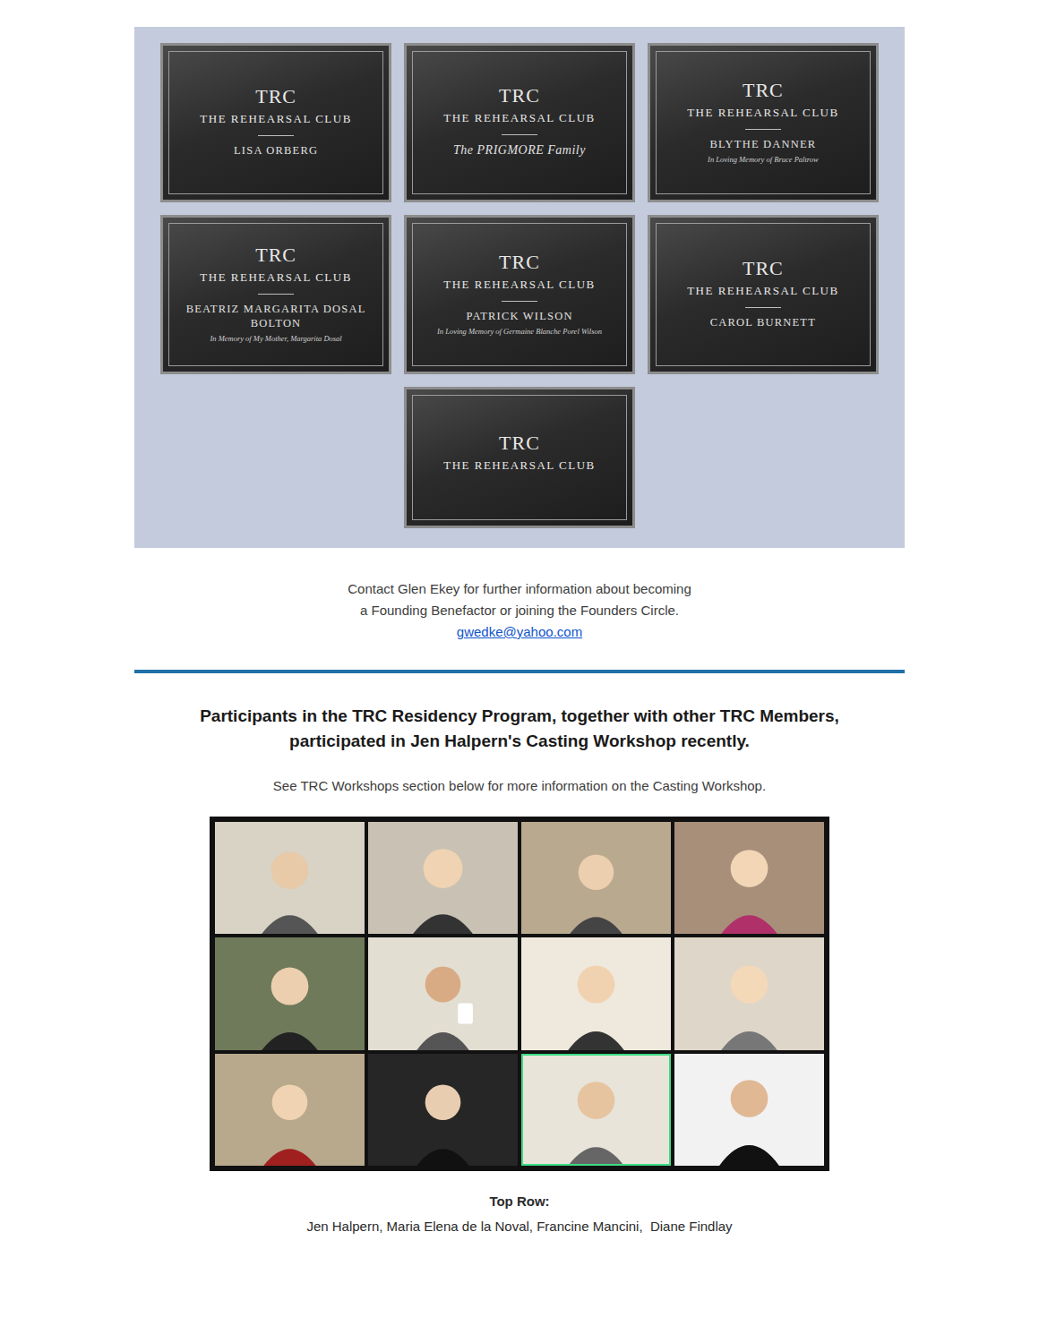TRC
The Rehearsal Club
Lisa Orberg
TRC
The Rehearsal Club
The PRIGMORE Family
TRC
The Rehearsal Club
Blythe Danner
In Loving Memory of Bruce Paltrow
TRC
The Rehearsal Club
Beatriz Margarita Dosal Bolton
In Memory of My Mother, Margarita Dosal
TRC
The Rehearsal Club
Patrick Wilson
In Loving Memory of Germaine Blanche Porel Wilson
TRC
The Rehearsal Club
Carol Burnett
TRC
The Rehearsal Club
Contact Glen Ekey for further information about becoming
a Founding Benefactor or joining the Founders Circle.
gwedke@yahoo.com
Participants in the TRC Residency Program, together with other TRC Members, participated in Jen Halpern's Casting Workshop recently.
See TRC Workshops section below for more information on the Casting Workshop.
Top Row: Jen Halpern, Maria Elena de la Noval, Francine Mancini, Diane Findlay